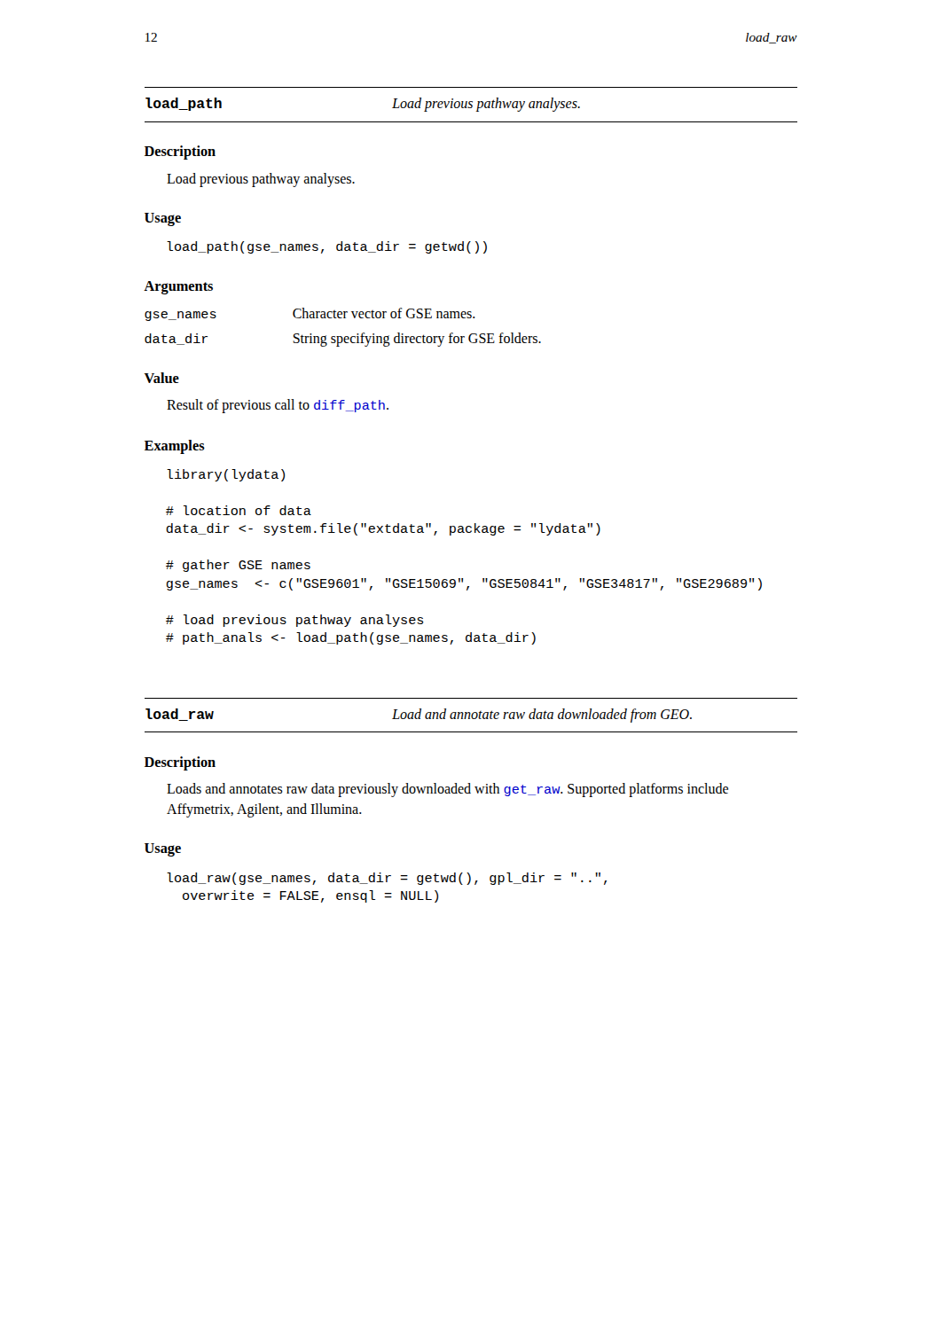12 load_raw
load_path Load previous pathway analyses.
Description
Load previous pathway analyses.
Usage
load_path(gse_names, data_dir = getwd())
Arguments
gse_names
Character vector of GSE names.
data_dir
String specifying directory for GSE folders.
Value
Result of previous call to diff_path.
Examples
library(lydata)

# location of data
data_dir <- system.file("extdata", package = "lydata")

# gather GSE names
gse_names  <- c("GSE9601", "GSE15069", "GSE50841", "GSE34817", "GSE29689")

# load previous pathway analyses
# path_anals <- load_path(gse_names, data_dir)
load_raw Load and annotate raw data downloaded from GEO.
Description
Loads and annotates raw data previously downloaded with get_raw. Supported platforms include Affymetrix, Agilent, and Illumina.
Usage
load_raw(gse_names, data_dir = getwd(), gpl_dir = "..",
  overwrite = FALSE, ensql = NULL)